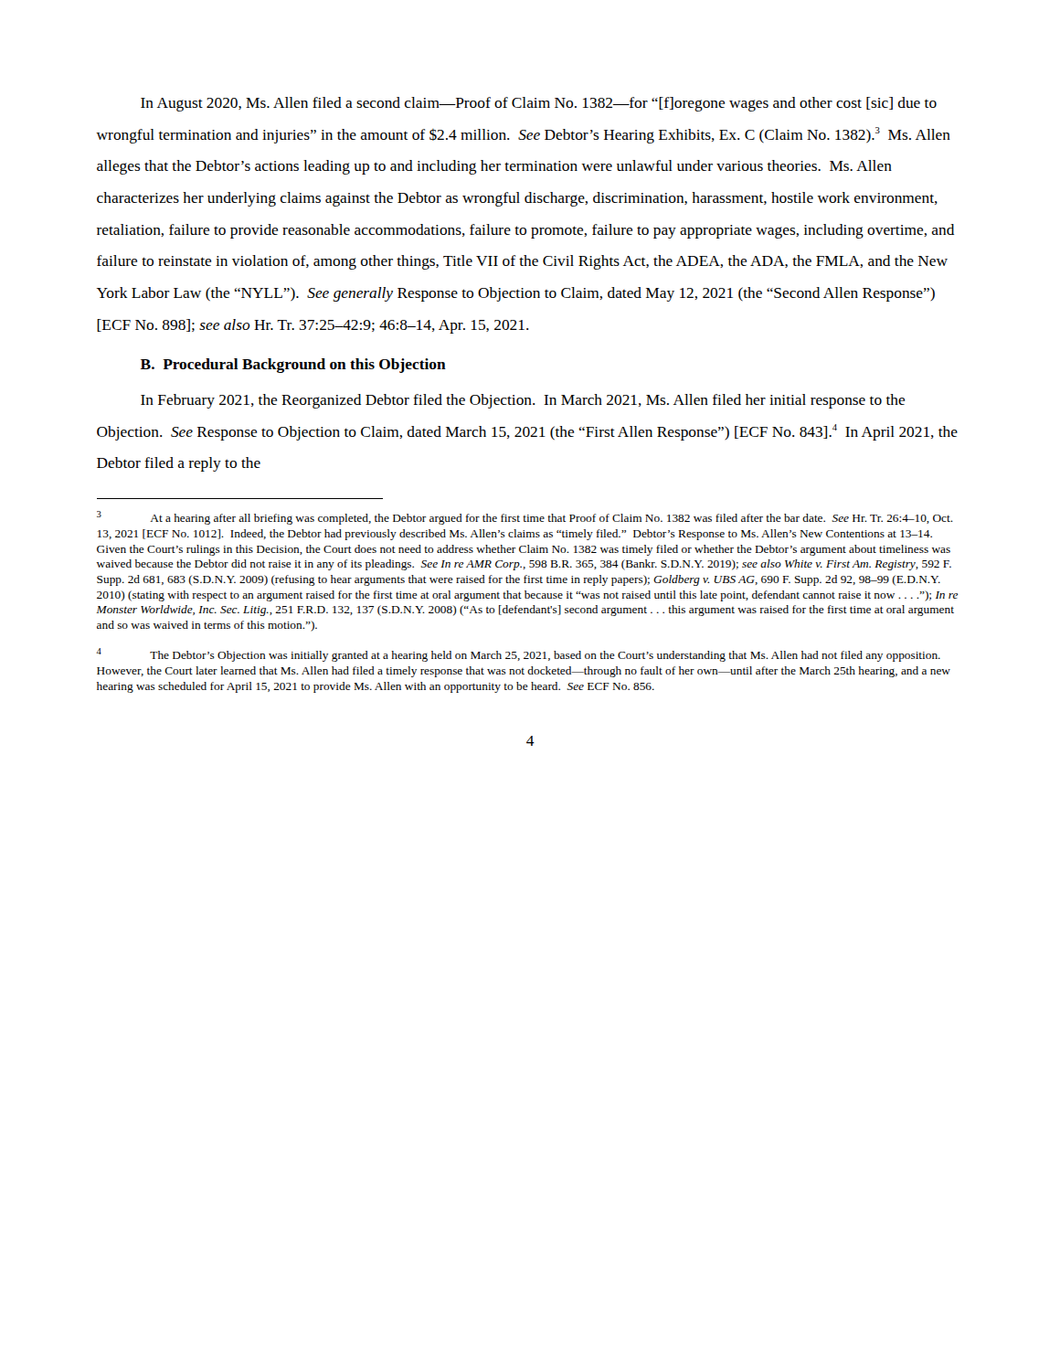In August 2020, Ms. Allen filed a second claim—Proof of Claim No. 1382—for “[f]oregone wages and other cost [sic] due to wrongful termination and injuries” in the amount of $2.4 million. See Debtor’s Hearing Exhibits, Ex. C (Claim No. 1382).3 Ms. Allen alleges that the Debtor’s actions leading up to and including her termination were unlawful under various theories. Ms. Allen characterizes her underlying claims against the Debtor as wrongful discharge, discrimination, harassment, hostile work environment, retaliation, failure to provide reasonable accommodations, failure to promote, failure to pay appropriate wages, including overtime, and failure to reinstate in violation of, among other things, Title VII of the Civil Rights Act, the ADEA, the ADA, the FMLA, and the New York Labor Law (the “NYLL”). See generally Response to Objection to Claim, dated May 12, 2021 (the “Second Allen Response”) [ECF No. 898]; see also Hr. Tr. 37:25–42:9; 46:8–14, Apr. 15, 2021.
B. Procedural Background on this Objection
In February 2021, the Reorganized Debtor filed the Objection. In March 2021, Ms. Allen filed her initial response to the Objection. See Response to Objection to Claim, dated March 15, 2021 (the “First Allen Response”) [ECF No. 843].4 In April 2021, the Debtor filed a reply to the
3 At a hearing after all briefing was completed, the Debtor argued for the first time that Proof of Claim No. 1382 was filed after the bar date. See Hr. Tr. 26:4–10, Oct. 13, 2021 [ECF No. 1012]. Indeed, the Debtor had previously described Ms. Allen’s claims as “timely filed.” Debtor’s Response to Ms. Allen’s New Contentions at 13–14. Given the Court’s rulings in this Decision, the Court does not need to address whether Claim No. 1382 was timely filed or whether the Debtor’s argument about timeliness was waived because the Debtor did not raise it in any of its pleadings. See In re AMR Corp., 598 B.R. 365, 384 (Bankr. S.D.N.Y. 2019); see also White v. First Am. Registry, 592 F. Supp. 2d 681, 683 (S.D.N.Y. 2009) (refusing to hear arguments that were raised for the first time in reply papers); Goldberg v. UBS AG, 690 F. Supp. 2d 92, 98–99 (E.D.N.Y. 2010) (stating with respect to an argument raised for the first time at oral argument that because it “was not raised until this late point, defendant cannot raise it now . . . .”); In re Monster Worldwide, Inc. Sec. Litig., 251 F.R.D. 132, 137 (S.D.N.Y. 2008) (“As to [defendant's] second argument . . . this argument was raised for the first time at oral argument and so was waived in terms of this motion.”).
4 The Debtor’s Objection was initially granted at a hearing held on March 25, 2021, based on the Court’s understanding that Ms. Allen had not filed any opposition. However, the Court later learned that Ms. Allen had filed a timely response that was not docketed—through no fault of her own—until after the March 25th hearing, and a new hearing was scheduled for April 15, 2021 to provide Ms. Allen with an opportunity to be heard. See ECF No. 856.
4